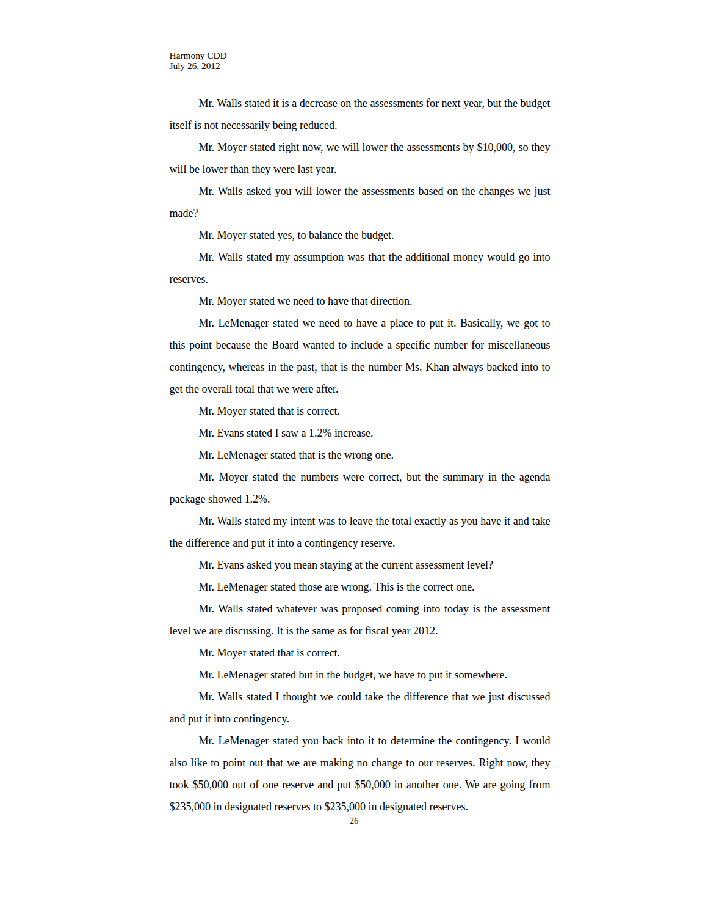Harmony CDD
July 26, 2012
Mr. Walls stated it is a decrease on the assessments for next year, but the budget itself is not necessarily being reduced.
Mr. Moyer stated right now, we will lower the assessments by $10,000, so they will be lower than they were last year.
Mr. Walls asked you will lower the assessments based on the changes we just made?
Mr. Moyer stated yes, to balance the budget.
Mr. Walls stated my assumption was that the additional money would go into reserves.
Mr. Moyer stated we need to have that direction.
Mr. LeMenager stated we need to have a place to put it. Basically, we got to this point because the Board wanted to include a specific number for miscellaneous contingency, whereas in the past, that is the number Ms. Khan always backed into to get the overall total that we were after.
Mr. Moyer stated that is correct.
Mr. Evans stated I saw a 1.2% increase.
Mr. LeMenager stated that is the wrong one.
Mr. Moyer stated the numbers were correct, but the summary in the agenda package showed 1.2%.
Mr. Walls stated my intent was to leave the total exactly as you have it and take the difference and put it into a contingency reserve.
Mr. Evans asked you mean staying at the current assessment level?
Mr. LeMenager stated those are wrong. This is the correct one.
Mr. Walls stated whatever was proposed coming into today is the assessment level we are discussing. It is the same as for fiscal year 2012.
Mr. Moyer stated that is correct.
Mr. LeMenager stated but in the budget, we have to put it somewhere.
Mr. Walls stated I thought we could take the difference that we just discussed and put it into contingency.
Mr. LeMenager stated you back into it to determine the contingency. I would also like to point out that we are making no change to our reserves. Right now, they took $50,000 out of one reserve and put $50,000 in another one. We are going from $235,000 in designated reserves to $235,000 in designated reserves.
26